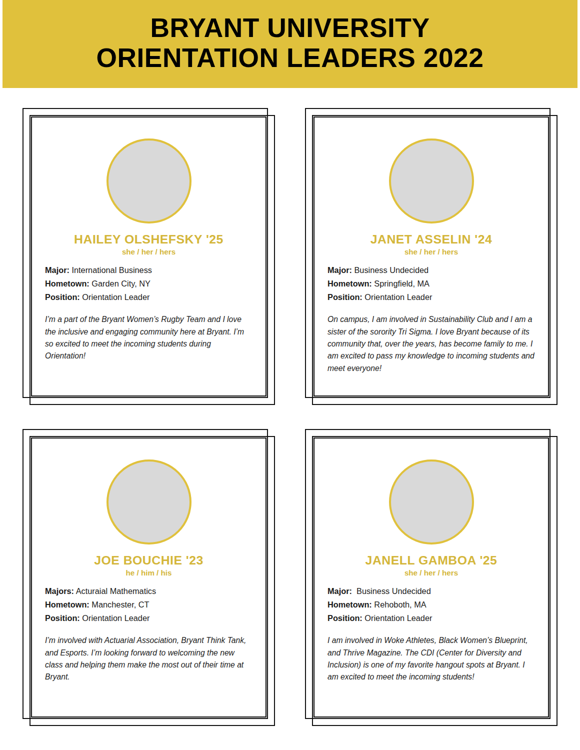Bryant University
Orientation Leaders 2022
Hailey Olshefsky '25
she / her / hers
Major: International Business
Hometown: Garden City, NY
Position: Orientation Leader
I’m a part of the Bryant Women’s Rugby Team and I love the inclusive and engaging community here at Bryant. I’m so excited to meet the incoming students during Orientation!
Janet Asselin '24
she / her / hers
Major: Business Undecided
Hometown: Springfield, MA
Position: Orientation Leader
On campus, I am involved in Sustainability Club and I am a sister of the sorority Tri Sigma. I love Bryant because of its community that, over the years, has become family to me. I am excited to pass my knowledge to incoming students and meet everyone!
Joe Bouchie '23
he / him / his
Majors: Acturaial Mathematics
Hometown: Manchester, CT
Position: Orientation Leader
I’m involved with Actuarial Association, Bryant Think Tank, and Esports. I’m looking forward to welcoming the new class and helping them make the most out of their time at Bryant.
Janell Gamboa '25
she / her / hers
Major: Business Undecided
Hometown: Rehoboth, MA
Position: Orientation Leader
I am involved in Woke Athletes, Black Women’s Blueprint, and Thrive Magazine. The CDI (Center for Diversity and Inclusion) is one of my favorite hangout spots at Bryant. I am excited to meet the incoming students!